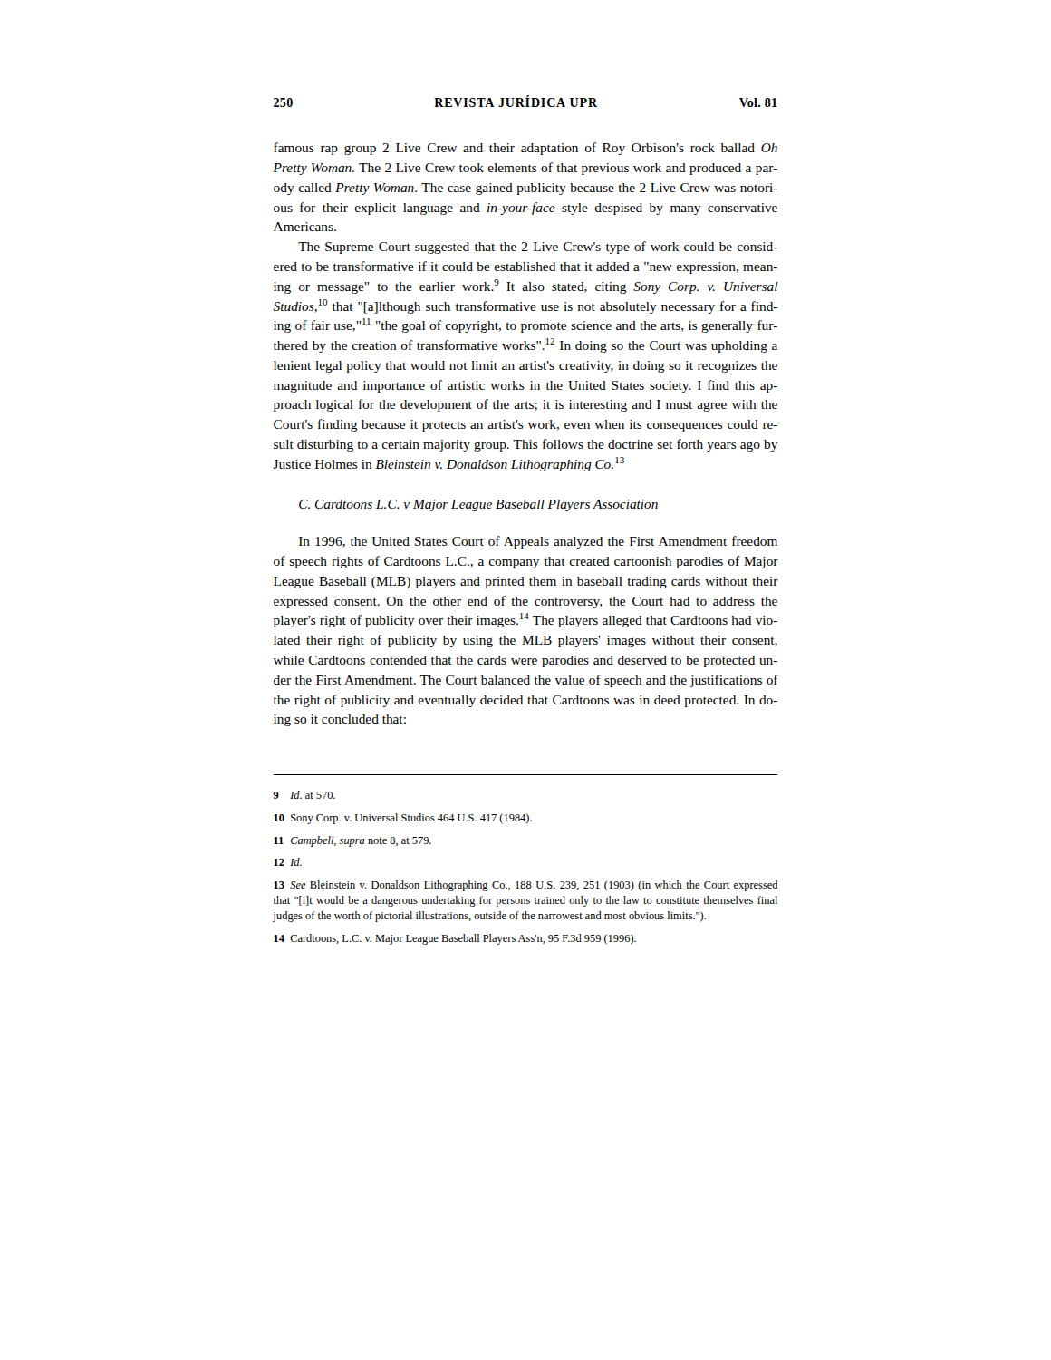250 REVISTA JURÍDICA UPR Vol. 81
famous rap group 2 Live Crew and their adaptation of Roy Orbison's rock ballad Oh Pretty Woman. The 2 Live Crew took elements of that previous work and produced a parody called Pretty Woman. The case gained publicity because the 2 Live Crew was notorious for their explicit language and in-your-face style despised by many conservative Americans.
The Supreme Court suggested that the 2 Live Crew's type of work could be considered to be transformative if it could be established that it added a "new expression, meaning or message" to the earlier work.9 It also stated, citing Sony Corp. v. Universal Studios,10 that "[a]lthough such transformative use is not absolutely necessary for a finding of fair use,"11 "the goal of copyright, to promote science and the arts, is generally furthered by the creation of transformative works".12 In doing so the Court was upholding a lenient legal policy that would not limit an artist's creativity, in doing so it recognizes the magnitude and importance of artistic works in the United States society. I find this approach logical for the development of the arts; it is interesting and I must agree with the Court's finding because it protects an artist's work, even when its consequences could result disturbing to a certain majority group. This follows the doctrine set forth years ago by Justice Holmes in Bleinstein v. Donaldson Lithographing Co.13
C. Cardtoons L.C. v Major League Baseball Players Association
In 1996, the United States Court of Appeals analyzed the First Amendment freedom of speech rights of Cardtoons L.C., a company that created cartoonish parodies of Major League Baseball (MLB) players and printed them in baseball trading cards without their expressed consent. On the other end of the controversy, the Court had to address the player's right of publicity over their images.14 The players alleged that Cardtoons had violated their right of publicity by using the MLB players' images without their consent, while Cardtoons contended that the cards were parodies and deserved to be protected under the First Amendment. The Court balanced the value of speech and the justifications of the right of publicity and eventually decided that Cardtoons was in deed protected. In doing so it concluded that:
9 Id. at 570.
10 Sony Corp. v. Universal Studios 464 U.S. 417 (1984).
11 Campbell, supra note 8, at 579.
12 Id.
13 See Bleinstein v. Donaldson Lithographing Co., 188 U.S. 239, 251 (1903) (in which the Court expressed that "[i]t would be a dangerous undertaking for persons trained only to the law to constitute themselves final judges of the worth of pictorial illustrations, outside of the narrowest and most obvious limits.").
14 Cardtoons, L.C. v. Major League Baseball Players Ass'n, 95 F.3d 959 (1996).